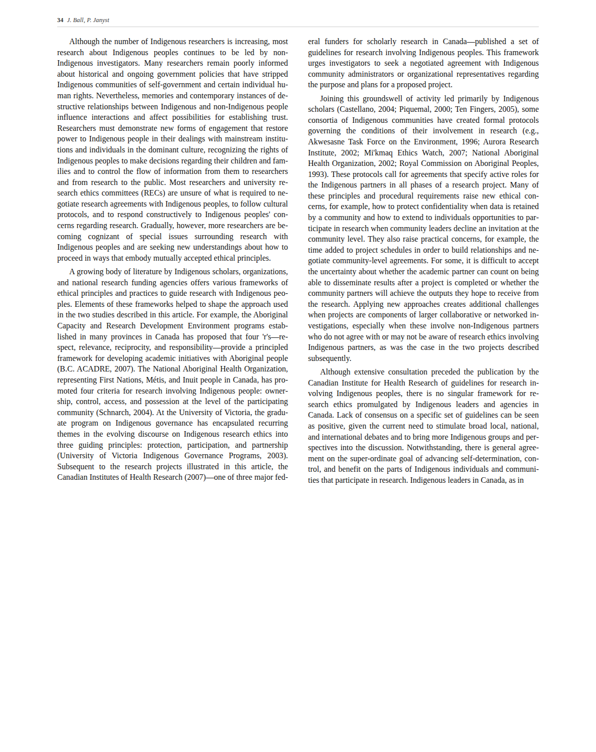34 J. Ball, P. Janyst
Although the number of Indigenous researchers is increasing, most research about Indigenous peoples continues to be led by non-Indigenous investigators. Many researchers remain poorly informed about historical and ongoing government policies that have stripped Indigenous communities of self-government and certain individual human rights. Nevertheless, memories and contemporary instances of destructive relationships between Indigenous and non-Indigenous people influence interactions and affect possibilities for establishing trust. Researchers must demonstrate new forms of engagement that restore power to Indigenous people in their dealings with mainstream institutions and individuals in the dominant culture, recognizing the rights of Indigenous peoples to make decisions regarding their children and families and to control the flow of information from them to researchers and from research to the public. Most researchers and university research ethics committees (RECs) are unsure of what is required to negotiate research agreements with Indigenous peoples, to follow cultural protocols, and to respond constructively to Indigenous peoples' concerns regarding research. Gradually, however, more researchers are becoming cognizant of special issues surrounding research with Indigenous peoples and are seeking new understandings about how to proceed in ways that embody mutually accepted ethical principles.
A growing body of literature by Indigenous scholars, organizations, and national research funding agencies offers various frameworks of ethical principles and practices to guide research with Indigenous peoples. Elements of these frameworks helped to shape the approach used in the two studies described in this article. For example, the Aboriginal Capacity and Research Development Environment programs established in many provinces in Canada has proposed that four 'r's—respect, relevance, reciprocity, and responsibility—provide a principled framework for developing academic initiatives with Aboriginal people (B.C. ACADRE, 2007). The National Aboriginal Health Organization, representing First Nations, Métis, and Inuit people in Canada, has promoted four criteria for research involving Indigenous people: ownership, control, access, and possession at the level of the participating community (Schnarch, 2004). At the University of Victoria, the graduate program on Indigenous governance has encapsulated recurring themes in the evolving discourse on Indigenous research ethics into three guiding principles: protection, participation, and partnership (University of Victoria Indigenous Governance Programs, 2003). Subsequent to the research projects illustrated in this article, the Canadian Institutes of Health Research (2007)—one of three major federal funders for scholarly research in Canada—published a set of guidelines for research involving Indigenous peoples. This framework urges investigators to seek a negotiated agreement with Indigenous community administrators or organizational representatives regarding the purpose and plans for a proposed project.
Joining this groundswell of activity led primarily by Indigenous scholars (Castellano, 2004; Piquemal, 2000; Ten Fingers, 2005), some consortia of Indigenous communities have created formal protocols governing the conditions of their involvement in research (e.g., Akwesasne Task Force on the Environment, 1996; Aurora Research Institute, 2002; Mi'kmaq Ethics Watch, 2007; National Aboriginal Health Organization, 2002; Royal Commission on Aboriginal Peoples, 1993). These protocols call for agreements that specify active roles for the Indigenous partners in all phases of a research project. Many of these principles and procedural requirements raise new ethical concerns, for example, how to protect confidentiality when data is retained by a community and how to extend to individuals opportunities to participate in research when community leaders decline an invitation at the community level. They also raise practical concerns, for example, the time added to project schedules in order to build relationships and negotiate community-level agreements. For some, it is difficult to accept the uncertainty about whether the academic partner can count on being able to disseminate results after a project is completed or whether the community partners will achieve the outputs they hope to receive from the research. Applying new approaches creates additional challenges when projects are components of larger collaborative or networked investigations, especially when these involve non-Indigenous partners who do not agree with or may not be aware of research ethics involving Indigenous partners, as was the case in the two projects described subsequently.
Although extensive consultation preceded the publication by the Canadian Institute for Health Research of guidelines for research involving Indigenous peoples, there is no singular framework for research ethics promulgated by Indigenous leaders and agencies in Canada. Lack of consensus on a specific set of guidelines can be seen as positive, given the current need to stimulate broad local, national, and international debates and to bring more Indigenous groups and perspectives into the discussion. Notwithstanding, there is general agreement on the super-ordinate goal of advancing self-determination, control, and benefit on the parts of Indigenous individuals and communities that participate in research. Indigenous leaders in Canada, as in